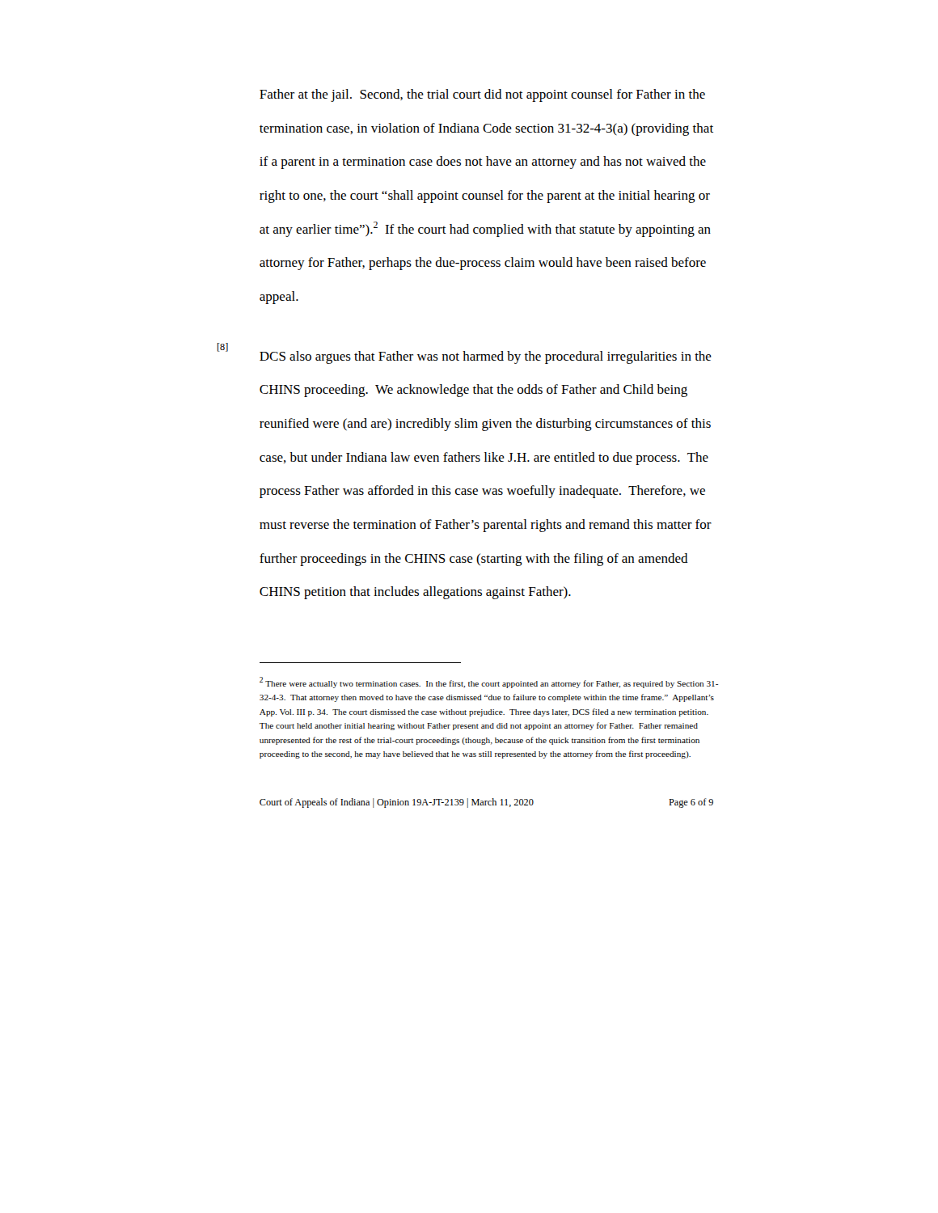Father at the jail. Second, the trial court did not appoint counsel for Father in the termination case, in violation of Indiana Code section 31-32-4-3(a) (providing that if a parent in a termination case does not have an attorney and has not waived the right to one, the court “shall appoint counsel for the parent at the initial hearing or at any earlier time”).2 If the court had complied with that statute by appointing an attorney for Father, perhaps the due-process claim would have been raised before appeal.
[8]
DCS also argues that Father was not harmed by the procedural irregularities in the CHINS proceeding. We acknowledge that the odds of Father and Child being reunified were (and are) incredibly slim given the disturbing circumstances of this case, but under Indiana law even fathers like J.H. are entitled to due process. The process Father was afforded in this case was woefully inadequate. Therefore, we must reverse the termination of Father’s parental rights and remand this matter for further proceedings in the CHINS case (starting with the filing of an amended CHINS petition that includes allegations against Father).
2 There were actually two termination cases. In the first, the court appointed an attorney for Father, as required by Section 31-32-4-3. That attorney then moved to have the case dismissed “due to failure to complete within the time frame.” Appellant’s App. Vol. III p. 34. The court dismissed the case without prejudice. Three days later, DCS filed a new termination petition. The court held another initial hearing without Father present and did not appoint an attorney for Father. Father remained unrepresented for the rest of the trial-court proceedings (though, because of the quick transition from the first termination proceeding to the second, he may have believed that he was still represented by the attorney from the first proceeding).
Court of Appeals of Indiana | Opinion 19A-JT-2139 | March 11, 2020 Page 6 of 9